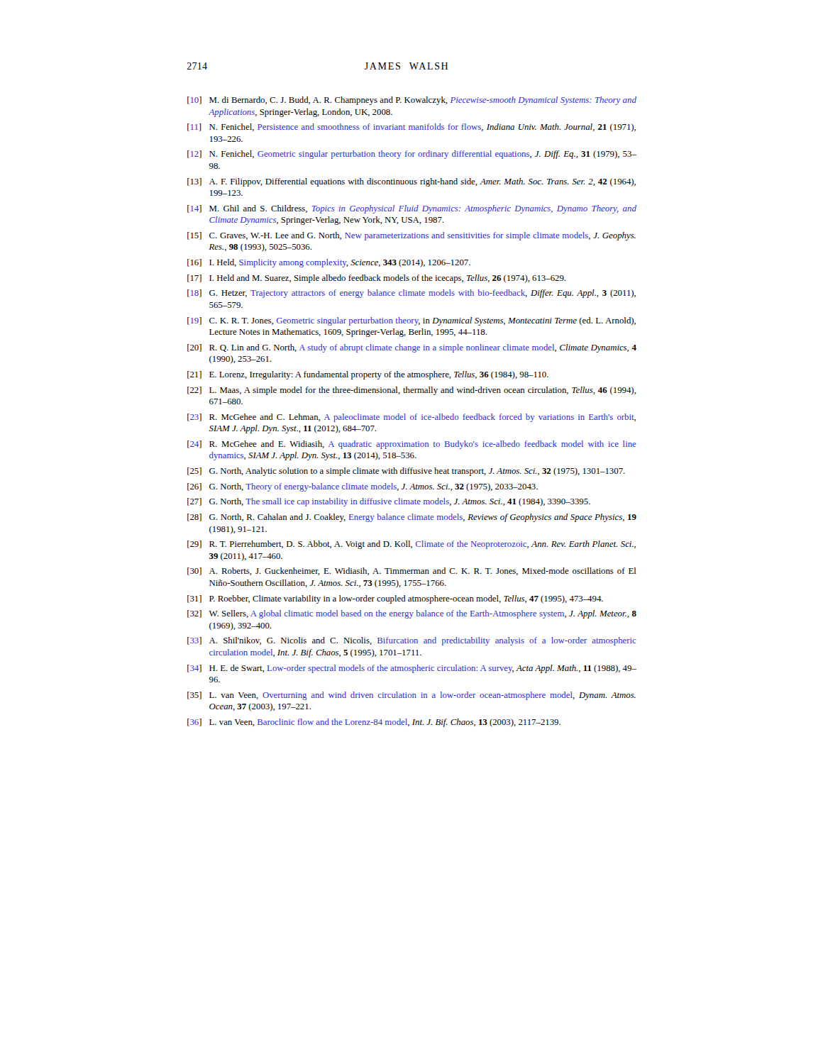2714 JAMES WALSH
[10] M. di Bernardo, C. J. Budd, A. R. Champneys and P. Kowalczyk, Piecewise-smooth Dynamical Systems: Theory and Applications, Springer-Verlag, London, UK, 2008.
[11] N. Fenichel, Persistence and smoothness of invariant manifolds for flows, Indiana Univ. Math. Journal, 21 (1971), 193–226.
[12] N. Fenichel, Geometric singular perturbation theory for ordinary differential equations, J. Diff. Eq., 31 (1979), 53–98.
[13] A. F. Filippov, Differential equations with discontinuous right-hand side, Amer. Math. Soc. Trans. Ser. 2, 42 (1964), 199–123.
[14] M. Ghil and S. Childress, Topics in Geophysical Fluid Dynamics: Atmospheric Dynamics, Dynamo Theory, and Climate Dynamics, Springer-Verlag, New York, NY, USA, 1987.
[15] C. Graves, W.-H. Lee and G. North, New parameterizations and sensitivities for simple climate models, J. Geophys. Res., 98 (1993), 5025–5036.
[16] I. Held, Simplicity among complexity, Science, 343 (2014), 1206–1207.
[17] I. Held and M. Suarez, Simple albedo feedback models of the icecaps, Tellus, 26 (1974), 613–629.
[18] G. Hetzer, Trajectory attractors of energy balance climate models with bio-feedback, Differ. Equ. Appl., 3 (2011), 565–579.
[19] C. K. R. T. Jones, Geometric singular perturbation theory, in Dynamical Systems, Montecatini Terme (ed. L. Arnold), Lecture Notes in Mathematics, 1609, Springer-Verlag, Berlin, 1995, 44–118.
[20] R. Q. Lin and G. North, A study of abrupt climate change in a simple nonlinear climate model, Climate Dynamics, 4 (1990), 253–261.
[21] E. Lorenz, Irregularity: A fundamental property of the atmosphere, Tellus, 36 (1984), 98–110.
[22] L. Maas, A simple model for the three-dimensional, thermally and wind-driven ocean circulation, Tellus, 46 (1994), 671–680.
[23] R. McGehee and C. Lehman, A paleoclimate model of ice-albedo feedback forced by variations in Earth's orbit, SIAM J. Appl. Dyn. Syst., 11 (2012), 684–707.
[24] R. McGehee and E. Widiasih, A quadratic approximation to Budyko's ice-albedo feedback model with ice line dynamics, SIAM J. Appl. Dyn. Syst., 13 (2014), 518–536.
[25] G. North, Analytic solution to a simple climate with diffusive heat transport, J. Atmos. Sci., 32 (1975), 1301–1307.
[26] G. North, Theory of energy-balance climate models, J. Atmos. Sci., 32 (1975), 2033–2043.
[27] G. North, The small ice cap instability in diffusive climate models, J. Atmos. Sci., 41 (1984), 3390–3395.
[28] G. North, R. Cahalan and J. Coakley, Energy balance climate models, Reviews of Geophysics and Space Physics, 19 (1981), 91–121.
[29] R. T. Pierrehumbert, D. S. Abbot, A. Voigt and D. Koll, Climate of the Neoproterozoic, Ann. Rev. Earth Planet. Sci., 39 (2011), 417–460.
[30] A. Roberts, J. Guckenheimer, E. Widiasih, A. Timmerman and C. K. R. T. Jones, Mixed-mode oscillations of El Niño-Southern Oscillation, J. Atmos. Sci., 73 (1995), 1755–1766.
[31] P. Roebber, Climate variability in a low-order coupled atmosphere-ocean model, Tellus, 47 (1995), 473–494.
[32] W. Sellers, A global climatic model based on the energy balance of the Earth-Atmosphere system, J. Appl. Meteor., 8 (1969), 392–400.
[33] A. Shil'nikov, G. Nicolis and C. Nicolis, Bifurcation and predictability analysis of a low-order atmospheric circulation model, Int. J. Bif. Chaos, 5 (1995), 1701–1711.
[34] H. E. de Swart, Low-order spectral models of the atmospheric circulation: A survey, Acta Appl. Math., 11 (1988), 49–96.
[35] L. van Veen, Overturning and wind driven circulation in a low-order ocean-atmosphere model, Dynam. Atmos. Ocean, 37 (2003), 197–221.
[36] L. van Veen, Baroclinic flow and the Lorenz-84 model, Int. J. Bif. Chaos, 13 (2003), 2117–2139.